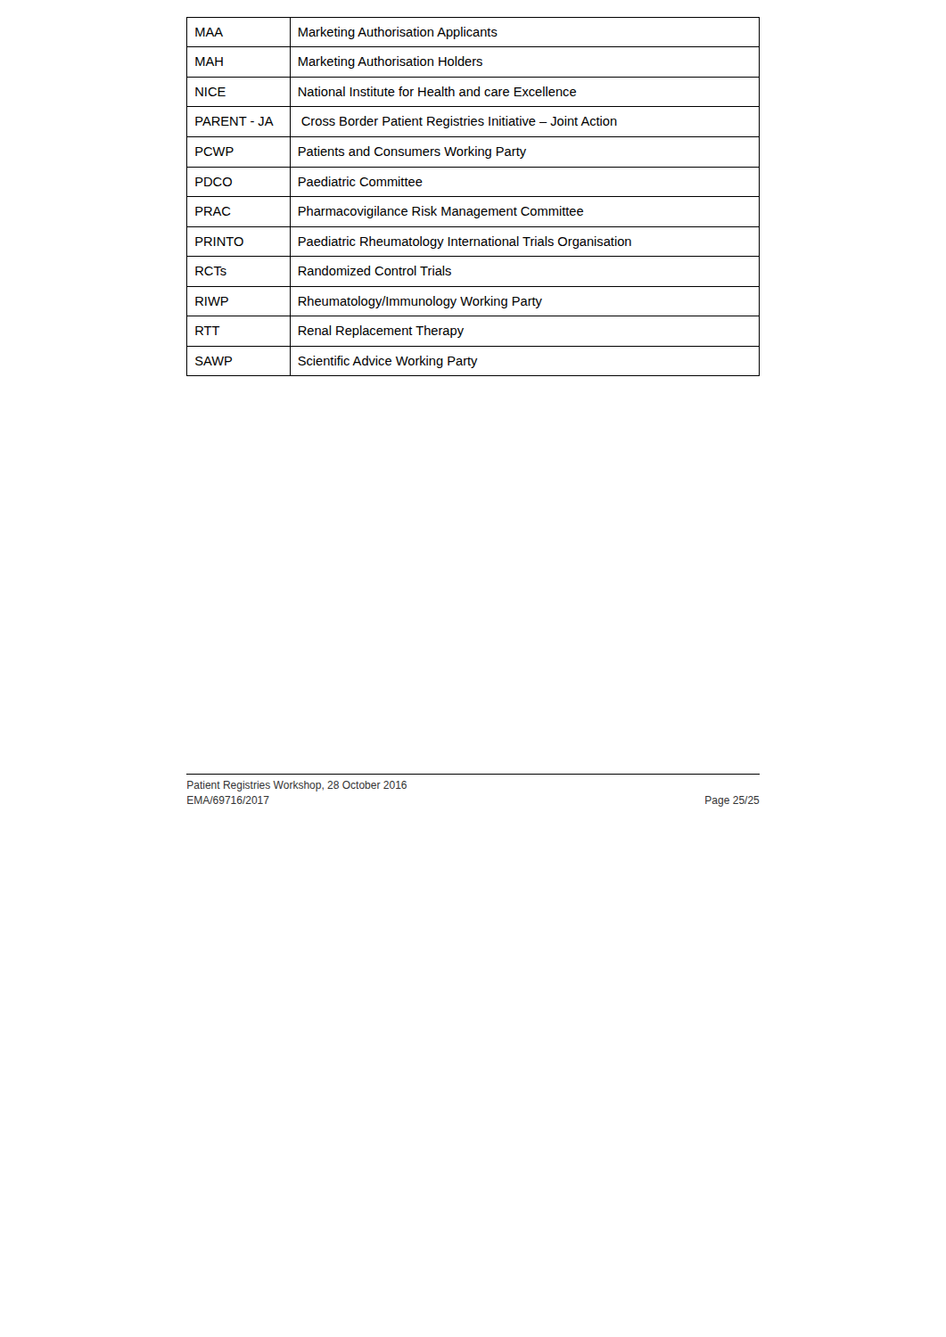| MAA | Marketing Authorisation Applicants |
| MAH | Marketing Authorisation Holders |
| NICE | National Institute for Health and care Excellence |
| PARENT - JA | Cross Border Patient Registries Initiative – Joint Action |
| PCWP | Patients and Consumers Working Party |
| PDCO | Paediatric Committee |
| PRAC | Pharmacovigilance Risk Management Committee |
| PRINTO | Paediatric Rheumatology International Trials Organisation |
| RCTs | Randomized Control Trials |
| RIWP | Rheumatology/Immunology Working Party |
| RTT | Renal Replacement Therapy |
| SAWP | Scientific Advice Working Party |
Patient Registries Workshop, 28 October 2016
EMA/69716/2017
Page 25/25